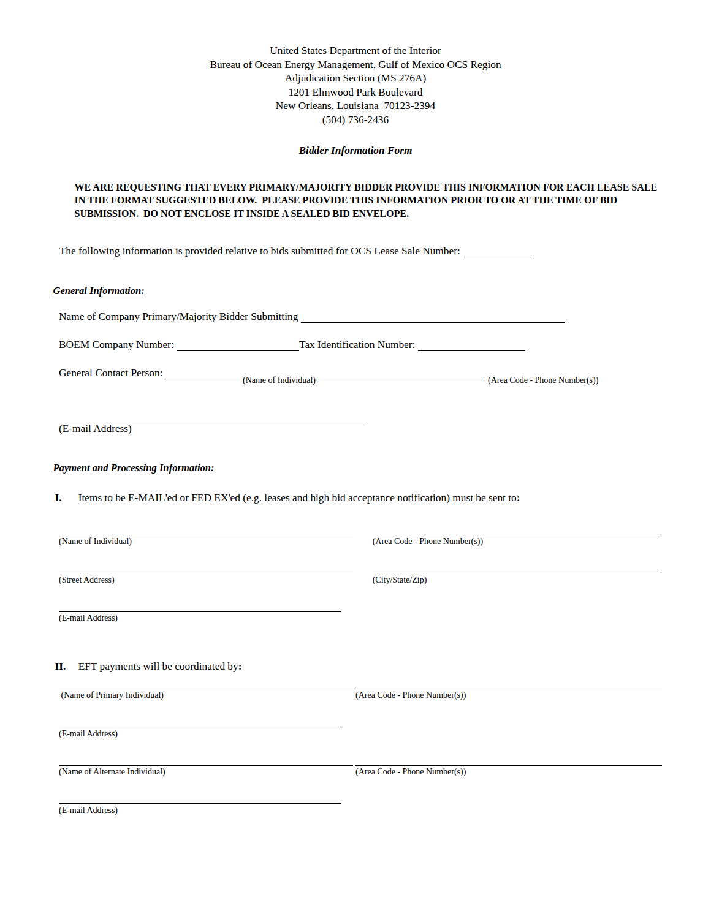United States Department of the Interior
Bureau of Ocean Energy Management, Gulf of Mexico OCS Region
Adjudication Section (MS 276A)
1201 Elmwood Park Boulevard
New Orleans, Louisiana 70123-2394
(504) 736-2436
Bidder Information Form
We are requesting that every primary/majority bidder provide this information for each lease sale in the format suggested below. Please provide this information prior to or at the time of bid submission. Do not enclose it inside a sealed bid envelope.
The following information is provided relative to bids submitted for OCS Lease Sale Number:
General Information:
Name of Company Primary/Majority Bidder Submitting
BOEM Company Number: Tax Identification Number:
General Contact Person:
(Name of Individual) (Area Code - Phone Number(s))
(E-mail Address)
Payment and Processing Information:
I. Items to be E-MAIL'ed or FED EX'ed (e.g. leases and high bid acceptance notification) must be sent to:
| (Name of Individual) | (Area Code - Phone Number(s)) |
| (Street Address) | (City/State/Zip) |
| (E-mail Address) | |
II. EFT payments will be coordinated by:
| (Name of Primary Individual) | (Area Code - Phone Number(s)) |
| (E-mail Address) | |
| (Name of Alternate Individual) | (Area Code - Phone Number(s)) |
| (E-mail Address) | |